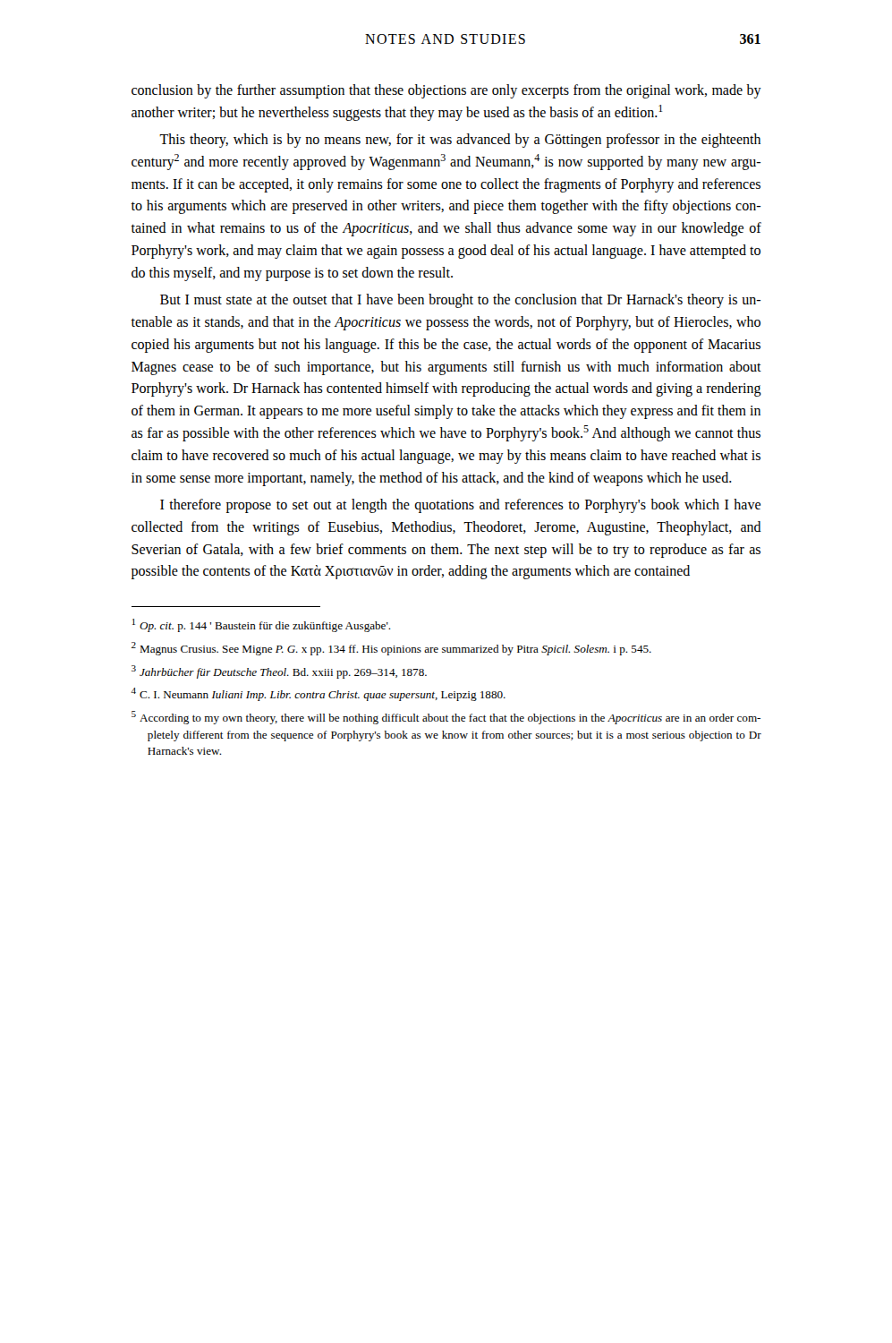NOTES AND STUDIES 361
conclusion by the further assumption that these objections are only excerpts from the original work, made by another writer; but he nevertheless suggests that they may be used as the basis of an edition.1
This theory, which is by no means new, for it was advanced by a Göttingen professor in the eighteenth century2 and more recently approved by Wagenmann3 and Neumann,4 is now supported by many new arguments. If it can be accepted, it only remains for some one to collect the fragments of Porphyry and references to his arguments which are preserved in other writers, and piece them together with the fifty objections contained in what remains to us of the Apocriticus, and we shall thus advance some way in our knowledge of Porphyry's work, and may claim that we again possess a good deal of his actual language. I have attempted to do this myself, and my purpose is to set down the result.
But I must state at the outset that I have been brought to the conclusion that Dr Harnack's theory is untenable as it stands, and that in the Apocriticus we possess the words, not of Porphyry, but of Hierocles, who copied his arguments but not his language. If this be the case, the actual words of the opponent of Macarius Magnes cease to be of such importance, but his arguments still furnish us with much information about Porphyry's work. Dr Harnack has contented himself with reproducing the actual words and giving a rendering of them in German. It appears to me more useful simply to take the attacks which they express and fit them in as far as possible with the other references which we have to Porphyry's book.5 And although we cannot thus claim to have recovered so much of his actual language, we may by this means claim to have reached what is in some sense more important, namely, the method of his attack, and the kind of weapons which he used.
I therefore propose to set out at length the quotations and references to Porphyry's book which I have collected from the writings of Eusebius, Methodius, Theodoret, Jerome, Augustine, Theophylact, and Severian of Gatala, with a few brief comments on them. The next step will be to try to reproduce as far as possible the contents of the Κατὰ Χριστιανῶν in order, adding the arguments which are contained
1 Op. cit. p. 144 ' Baustein für die zukünftige Ausgabe'.
2 Magnus Crusius. See Migne P. G. x pp. 134 ff. His opinions are summarized by Pitra Spicil. Solesm. i p. 545.
3 Jahrbücher für Deutsche Theol. Bd. xxiii pp. 269–314, 1878.
4 C. I. Neumann Iuliani Imp. Libr. contra Christ. quae supersunt, Leipzig 1880.
5 According to my own theory, there will be nothing difficult about the fact that the objections in the Apocriticus are in an order completely different from the sequence of Porphyry's book as we know it from other sources; but it is a most serious objection to Dr Harnack's view.